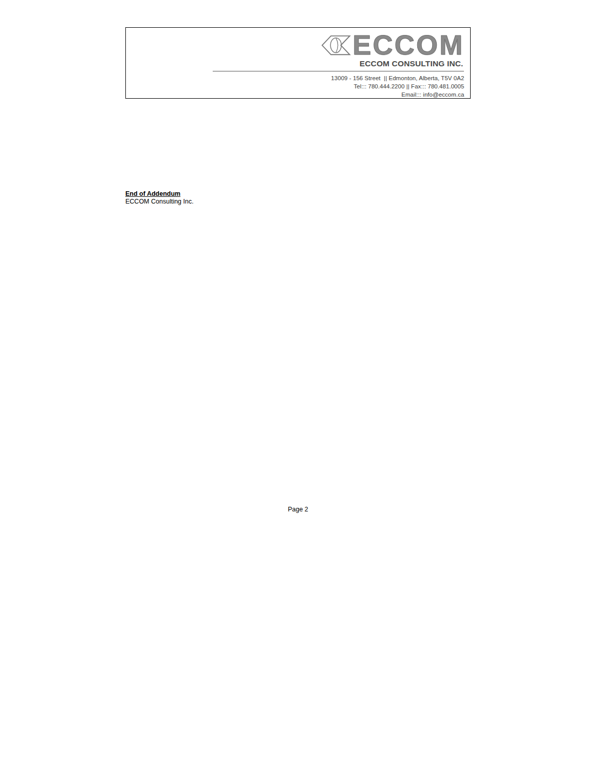ECCOM
ECCOM CONSULTING INC.
13009 - 156 Street || Edmonton, Alberta, T5V 0A2
Tel::: 780.444.2200 || Fax::: 780.481.0005
Email::: info@eccom.ca
End of Addendum
ECCOM Consulting Inc.
Page 2